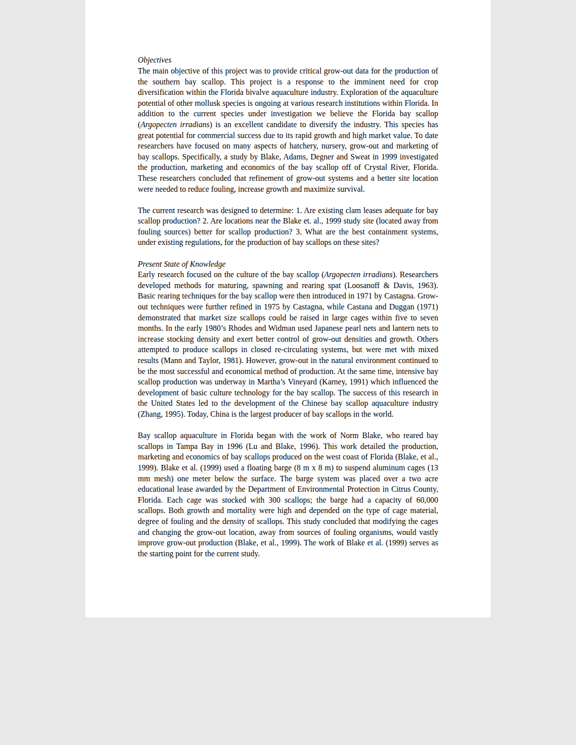Objectives
The main objective of this project was to provide critical grow-out data for the production of the southern bay scallop. This project is a response to the imminent need for crop diversification within the Florida bivalve aquaculture industry. Exploration of the aquaculture potential of other mollusk species is ongoing at various research institutions within Florida. In addition to the current species under investigation we believe the Florida bay scallop (Argopecten irradians) is an excellent candidate to diversify the industry. This species has great potential for commercial success due to its rapid growth and high market value. To date researchers have focused on many aspects of hatchery, nursery, grow-out and marketing of bay scallops. Specifically, a study by Blake, Adams, Degner and Sweat in 1999 investigated the production, marketing and economics of the bay scallop off of Crystal River, Florida. These researchers concluded that refinement of grow-out systems and a better site location were needed to reduce fouling, increase growth and maximize survival.
The current research was designed to determine: 1. Are existing clam leases adequate for bay scallop production? 2. Are locations near the Blake et. al., 1999 study site (located away from fouling sources) better for scallop production? 3. What are the best containment systems, under existing regulations, for the production of bay scallops on these sites?
Present State of Knowledge
Early research focused on the culture of the bay scallop (Argopecten irradians). Researchers developed methods for maturing, spawning and rearing spat (Loosanoff & Davis, 1963). Basic rearing techniques for the bay scallop were then introduced in 1971 by Castagna. Grow-out techniques were further refined in 1975 by Castagna, while Castana and Duggan (1971) demonstrated that market size scallops could be raised in large cages within five to seven months. In the early 1980’s Rhodes and Widman used Japanese pearl nets and lantern nets to increase stocking density and exert better control of grow-out densities and growth. Others attempted to produce scallops in closed re-circulating systems, but were met with mixed results (Mann and Taylor, 1981). However, grow-out in the natural environment continued to be the most successful and economical method of production. At the same time, intensive bay scallop production was underway in Martha’s Vineyard (Karney, 1991) which influenced the development of basic culture technology for the bay scallop. The success of this research in the United States led to the development of the Chinese bay scallop aquaculture industry (Zhang, 1995). Today, China is the largest producer of bay scallops in the world.
Bay scallop aquaculture in Florida began with the work of Norm Blake, who reared bay scallops in Tampa Bay in 1996 (Lu and Blake, 1996). This work detailed the production, marketing and economics of bay scallops produced on the west coast of Florida (Blake, et al., 1999). Blake et al. (1999) used a floating barge (8 m x 8 m) to suspend aluminum cages (13 mm mesh) one meter below the surface. The barge system was placed over a two acre educational lease awarded by the Department of Environmental Protection in Citrus County, Florida. Each cage was stocked with 300 scallops; the barge had a capacity of 60,000 scallops. Both growth and mortality were high and depended on the type of cage material, degree of fouling and the density of scallops. This study concluded that modifying the cages and changing the grow-out location, away from sources of fouling organisms, would vastly improve grow-out production (Blake, et al., 1999). The work of Blake et al. (1999) serves as the starting point for the current study.